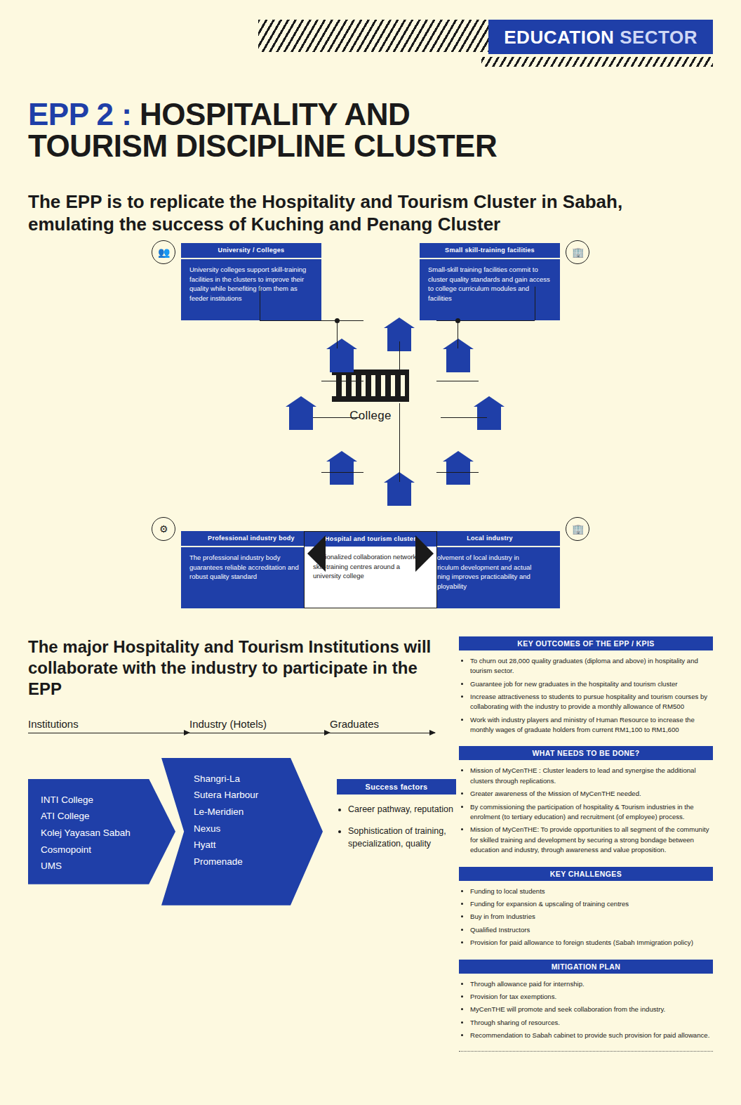EDUCATION SECTOR
EPP 2 : HOSPITALITY AND
TOURISM DISCIPLINE CLUSTER
The EPP is to replicate the Hospitality and Tourism Cluster in Sabah, emulating the success of Kuching and Penang Cluster
👥
University / Colleges
University colleges support skill-training facilities in the clusters to improve their quality while benefiting from them as feeder institutions
🏢
Small skill-training facilities
Small-skill training facilities commit to cluster quality standards and gain access to college curriculum modules and facilities
⚙
Professional industry body
The professional industry body guarantees reliable accreditation and robust quality standard
🏢
Local industry
Involvement of local industry in curriculum development and actual training improves practicability and employability
Hospital and tourism cluster
Regionalized collaboration network of skill-training centres around a university college
College
The major Hospitality and Tourism Institutions will collaborate with the industry to participate in the EPP
Institutions
Industry (Hotels)
Graduates
INTI College
ATI College
Kolej Yayasan Sabah
Cosmopoint
UMS
Shangri-La
Sutera Harbour
Le-Meridien
Nexus
Hyatt
Promenade
Success factors
Career pathway, reputation
Sophistication of training, specialization, quality
KEY OUTCOMES OF THE EPP / KPIS
To churn out 28,000 quality graduates (diploma and above) in hospitality and tourism sector.
Guarantee job for new graduates in the hospitality and tourism cluster
Increase attractiveness to students to pursue hospitality and tourism courses by collaborating with the industry to provide a monthly allowance of RM500
Work with industry players and ministry of Human Resource to increase the monthly wages of graduate holders from current RM1,100 to RM1,600
WHAT NEEDS TO BE DONE?
Mission of MyCenTHE : Cluster leaders to lead and synergise the additional clusters through replications.
Greater awareness of the Mission of MyCenTHE needed.
By commissioning the participation of hospitality & Tourism industries in the enrolment (to tertiary education) and recruitment (of employee) process.
Mission of MyCenTHE: To provide opportunities to all segment of the community for skilled training and development by securing a strong bondage between education and industry, through awareness and value proposition.
KEY CHALLENGES
Funding to local students
Funding for expansion & upscaling of training centres
Buy in from Industries
Qualified Instructors
Provision for paid allowance to foreign students (Sabah Immigration policy)
MITIGATION PLAN
Through allowance paid for internship.
Provision for tax exemptions.
MyCenTHE will promote and seek collaboration from the industry.
Through sharing of resources.
Recommendation to Sabah cabinet to provide such provision for paid allowance.